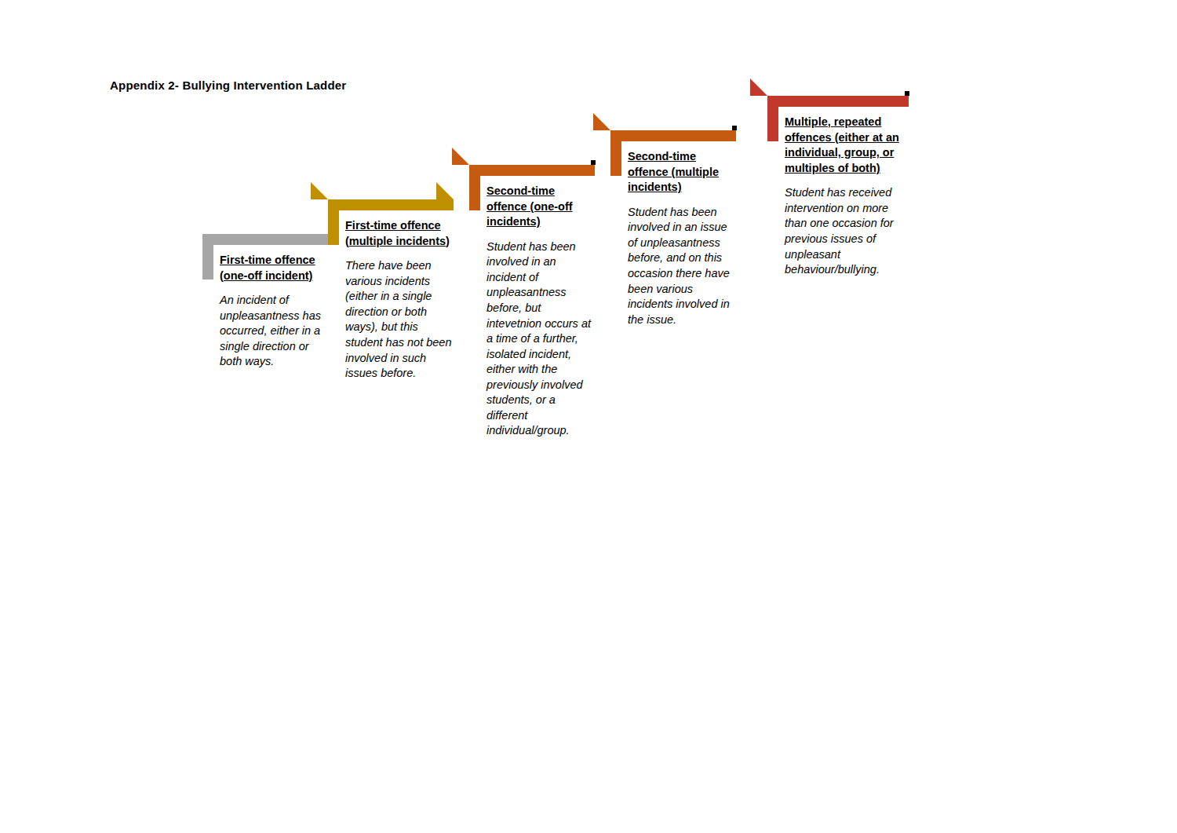Appendix 2- Bullying Intervention Ladder
Multiple, repeated offences (either at an individual, group, or multiples of both)
Student has received intervention on more than one occasion for previous issues of unpleasant behaviour/bullying.
Second-time offence (multiple incidents)
Student has been involved in an issue of unpleasantness before, and on this occasion there have been various incidents involved in the issue.
Second-time offence (one-off incidents)
Student has been involved in an incident of unpleasantness before, but intevetnion occurs at a time of a further, isolated incident, either with the previously involved students, or a different individual/group.
First-time offence (multiple incidents)
There have been various incidents (either in a single direction or both ways), but this student has not been involved in such issues before.
First-time offence (one-off incident)
An incident of unpleasantness has occurred, either in a single direction or both ways.